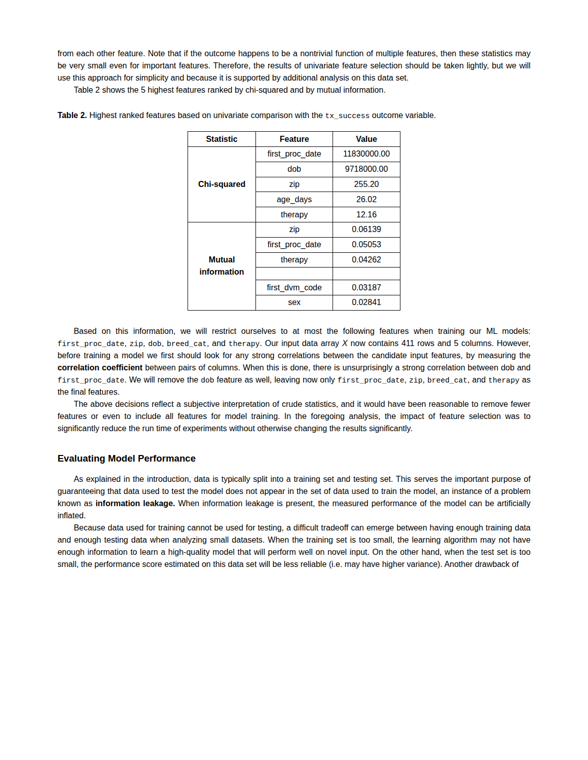from each other feature. Note that if the outcome happens to be a nontrivial function of multiple features, then these statistics may be very small even for important features. Therefore, the results of univariate feature selection should be taken lightly, but we will use this approach for simplicity and because it is supported by additional analysis on this data set.
Table 2 shows the 5 highest features ranked by chi-squared and by mutual information.
Table 2. Highest ranked features based on univariate comparison with the tx_success outcome variable.
| Statistic | Feature | Value |
| --- | --- | --- |
| Chi-squared | first_proc_date | 11830000.00 |
| dob | 9718000.00 |
| zip | 255.20 |
| age_days | 26.02 |
| therapy | 12.16 |
| Mutual information | zip | 0.06139 |
| first_proc_date | 0.05053 |
| therapy | 0.04262 |
| first_dvm_code | 0.03187 |
| sex | 0.02841 |
Based on this information, we will restrict ourselves to at most the following features when training our ML models: first_proc_date, zip, dob, breed_cat, and therapy. Our input data array X now contains 411 rows and 5 columns. However, before training a model we first should look for any strong correlations between the candidate input features, by measuring the correlation coefficient between pairs of columns. When this is done, there is unsurprisingly a strong correlation between dob and first_proc_date. We will remove the dob feature as well, leaving now only first_proc_date, zip, breed_cat, and therapy as the final features.
The above decisions reflect a subjective interpretation of crude statistics, and it would have been reasonable to remove fewer features or even to include all features for model training. In the foregoing analysis, the impact of feature selection was to significantly reduce the run time of experiments without otherwise changing the results significantly.
Evaluating Model Performance
As explained in the introduction, data is typically split into a training set and testing set. This serves the important purpose of guaranteeing that data used to test the model does not appear in the set of data used to train the model, an instance of a problem known as information leakage. When information leakage is present, the measured performance of the model can be artificially inflated.
Because data used for training cannot be used for testing, a difficult tradeoff can emerge between having enough training data and enough testing data when analyzing small datasets. When the training set is too small, the learning algorithm may not have enough information to learn a high-quality model that will perform well on novel input. On the other hand, when the test set is too small, the performance score estimated on this data set will be less reliable (i.e. may have higher variance). Another drawback of